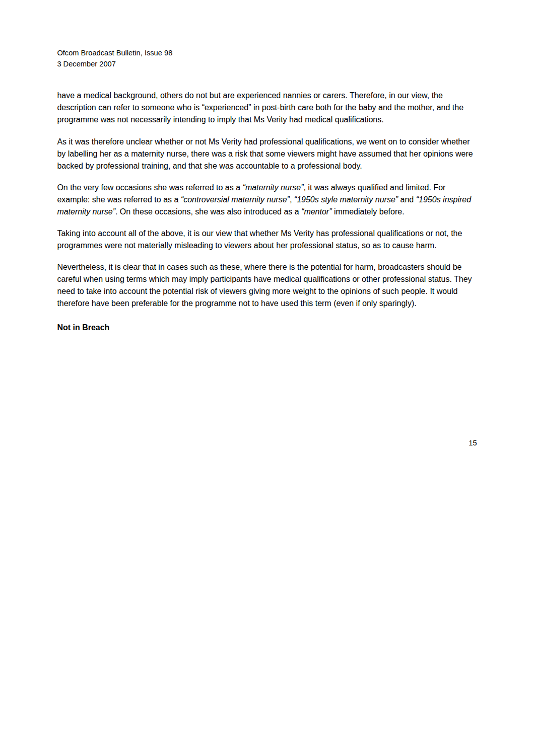Ofcom Broadcast Bulletin, Issue 98
3 December 2007
have a medical background, others do not but are experienced nannies or carers. Therefore, in our view, the description can refer to someone who is “experienced” in post-birth care both for the baby and the mother, and the programme was not necessarily intending to imply that Ms Verity had medical qualifications.
As it was therefore unclear whether or not Ms Verity had professional qualifications, we went on to consider whether by labelling her as a maternity nurse, there was a risk that some viewers might have assumed that her opinions were backed by professional training, and that she was accountable to a professional body.
On the very few occasions she was referred to as a “maternity nurse”, it was always qualified and limited. For example: she was referred to as a “controversial maternity nurse”, “1950s style maternity nurse” and “1950s inspired maternity nurse”. On these occasions, she was also introduced as a “mentor” immediately before.
Taking into account all of the above, it is our view that whether Ms Verity has professional qualifications or not, the programmes were not materially misleading to viewers about her professional status, so as to cause harm.
Nevertheless, it is clear that in cases such as these, where there is the potential for harm, broadcasters should be careful when using terms which may imply participants have medical qualifications or other professional status. They need to take into account the potential risk of viewers giving more weight to the opinions of such people. It would therefore have been preferable for the programme not to have used this term (even if only sparingly).
Not in Breach
15